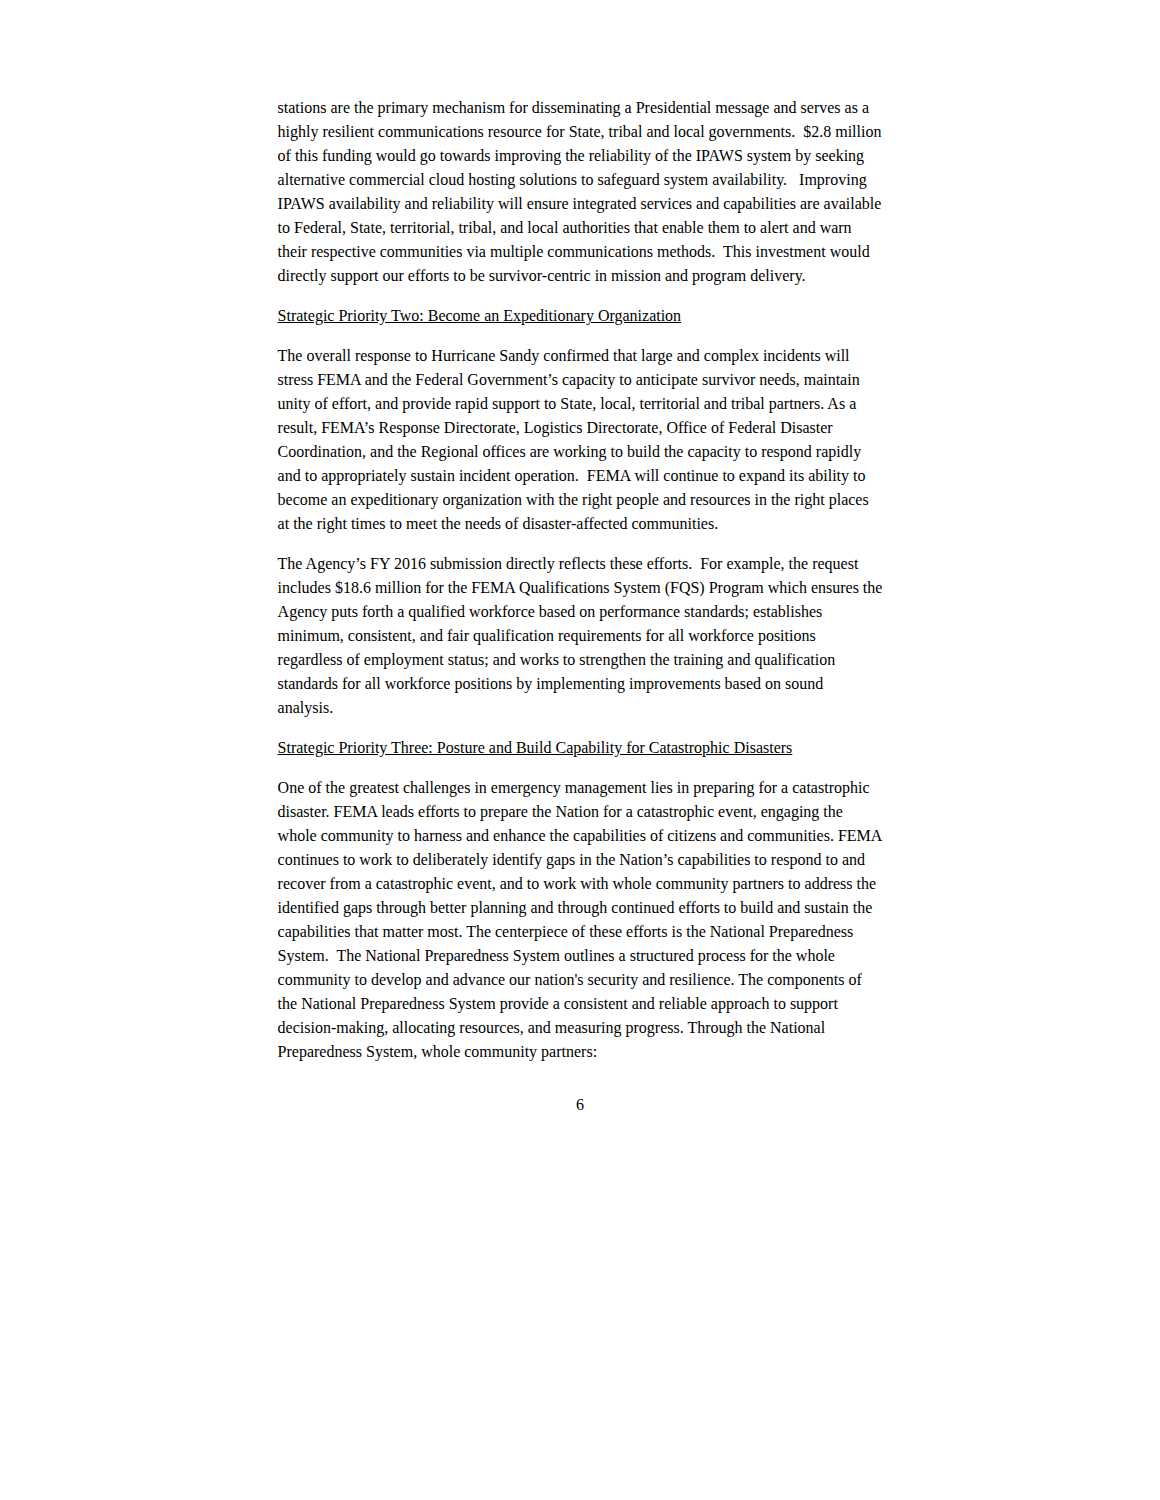stations are the primary mechanism for disseminating a Presidential message and serves as a highly resilient communications resource for State, tribal and local governments. $2.8 million of this funding would go towards improving the reliability of the IPAWS system by seeking alternative commercial cloud hosting solutions to safeguard system availability. Improving IPAWS availability and reliability will ensure integrated services and capabilities are available to Federal, State, territorial, tribal, and local authorities that enable them to alert and warn their respective communities via multiple communications methods. This investment would directly support our efforts to be survivor-centric in mission and program delivery.
Strategic Priority Two: Become an Expeditionary Organization
The overall response to Hurricane Sandy confirmed that large and complex incidents will stress FEMA and the Federal Government’s capacity to anticipate survivor needs, maintain unity of effort, and provide rapid support to State, local, territorial and tribal partners. As a result, FEMA’s Response Directorate, Logistics Directorate, Office of Federal Disaster Coordination, and the Regional offices are working to build the capacity to respond rapidly and to appropriately sustain incident operation. FEMA will continue to expand its ability to become an expeditionary organization with the right people and resources in the right places at the right times to meet the needs of disaster-affected communities.
The Agency’s FY 2016 submission directly reflects these efforts. For example, the request includes $18.6 million for the FEMA Qualifications System (FQS) Program which ensures the Agency puts forth a qualified workforce based on performance standards; establishes minimum, consistent, and fair qualification requirements for all workforce positions regardless of employment status; and works to strengthen the training and qualification standards for all workforce positions by implementing improvements based on sound analysis.
Strategic Priority Three: Posture and Build Capability for Catastrophic Disasters
One of the greatest challenges in emergency management lies in preparing for a catastrophic disaster. FEMA leads efforts to prepare the Nation for a catastrophic event, engaging the whole community to harness and enhance the capabilities of citizens and communities. FEMA continues to work to deliberately identify gaps in the Nation’s capabilities to respond to and recover from a catastrophic event, and to work with whole community partners to address the identified gaps through better planning and through continued efforts to build and sustain the capabilities that matter most. The centerpiece of these efforts is the National Preparedness System. The National Preparedness System outlines a structured process for the whole community to develop and advance our nation's security and resilience. The components of the National Preparedness System provide a consistent and reliable approach to support decision-making, allocating resources, and measuring progress. Through the National Preparedness System, whole community partners:
6